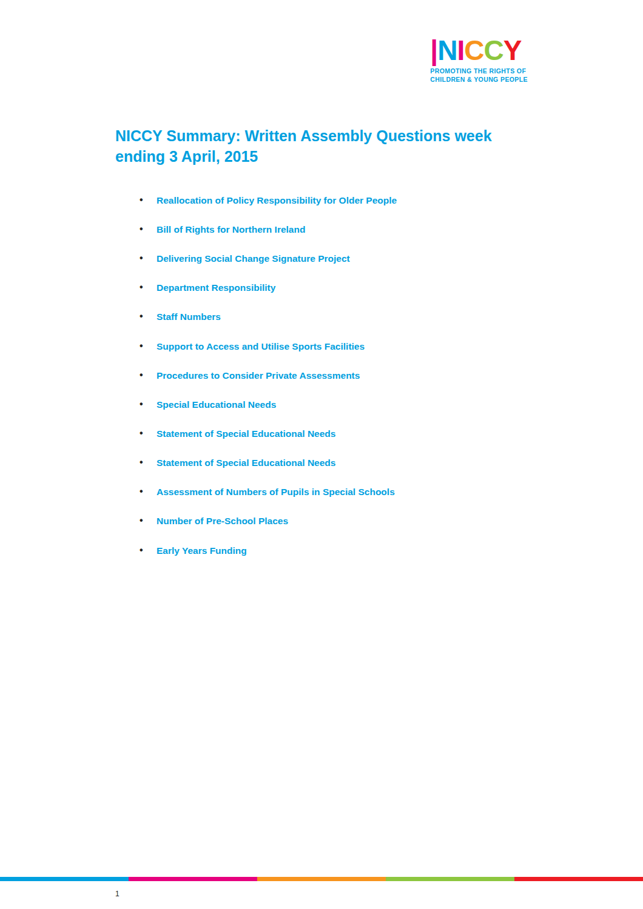|NICCY
Promoting the rights of
children & young people
NICCY Summary: Written Assembly Questions week ending 3 April, 2015
Reallocation of Policy Responsibility for Older People
Bill of Rights for Northern Ireland
Delivering Social Change Signature Project
Department Responsibility
Staff Numbers
Support to Access and Utilise Sports Facilities
Procedures to Consider Private Assessments
Special Educational Needs
Statement of Special Educational Needs
Statement of Special Educational Needs
Assessment of Numbers of Pupils in Special Schools
Number of Pre-School Places
Early Years Funding
1